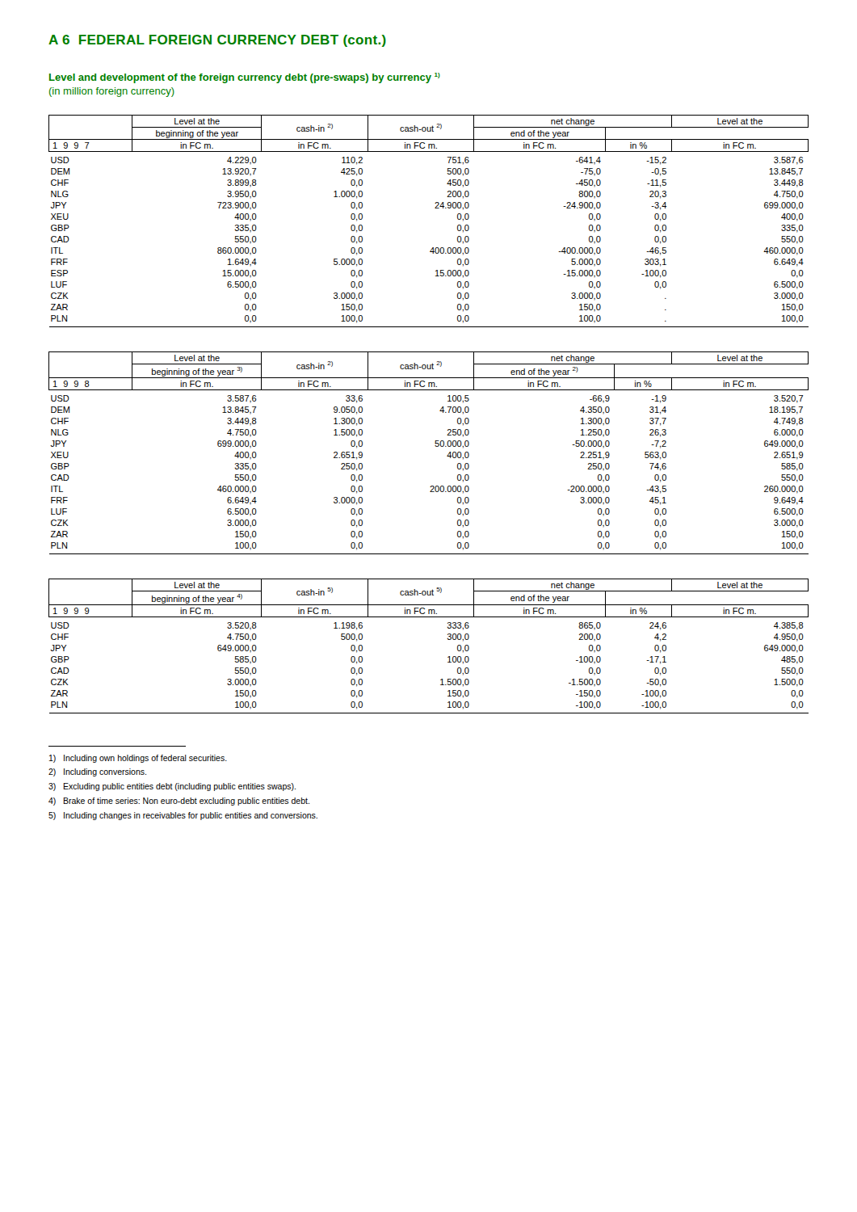A 6 FEDERAL FOREIGN CURRENCY DEBT (cont.)
Level and development of the foreign currency debt (pre-swaps) by currency 1)
(in million foreign currency)
| | Level at the | cash-in 2) | cash-out 2) | net change | Level at the |
| --- | --- | --- | --- | --- | --- |
| beginning of the year | end of the year |
| 1 9 9 7 | in FC m. | in FC m. | in FC m. | in FC m. | in % | in FC m. |
| USD | 4.229,0 | 110,2 | 751,6 | -641,4 | -15,2 | 3.587,6 |
| DEM | 13.920,7 | 425,0 | 500,0 | -75,0 | -0,5 | 13.845,7 |
| CHF | 3.899,8 | 0,0 | 450,0 | -450,0 | -11,5 | 3.449,8 |
| NLG | 3.950,0 | 1.000,0 | 200,0 | 800,0 | 20,3 | 4.750,0 |
| JPY | 723.900,0 | 0,0 | 24.900,0 | -24.900,0 | -3,4 | 699.000,0 |
| XEU | 400,0 | 0,0 | 0,0 | 0,0 | 0,0 | 400,0 |
| GBP | 335,0 | 0,0 | 0,0 | 0,0 | 0,0 | 335,0 |
| CAD | 550,0 | 0,0 | 0,0 | 0,0 | 0,0 | 550,0 |
| ITL | 860.000,0 | 0,0 | 400.000,0 | -400.000,0 | -46,5 | 460.000,0 |
| FRF | 1.649,4 | 5.000,0 | 0,0 | 5.000,0 | 303,1 | 6.649,4 |
| ESP | 15.000,0 | 0,0 | 15.000,0 | -15.000,0 | -100,0 | 0,0 |
| LUF | 6.500,0 | 0,0 | 0,0 | 0,0 | 0,0 | 6.500,0 |
| CZK | 0,0 | 3.000,0 | 0,0 | 3.000,0 | . | 3.000,0 |
| ZAR | 0,0 | 150,0 | 0,0 | 150,0 | . | 150,0 |
| PLN | 0,0 | 100,0 | 0,0 | 100,0 | . | 100,0 |
| | Level at the | cash-in 2) | cash-out 2) | net change | Level at the |
| --- | --- | --- | --- | --- | --- |
| beginning of the year 3) | end of the year 2) |
| 1 9 9 8 | in FC m. | in FC m. | in FC m. | in FC m. | in % | in FC m. |
| USD | 3.587,6 | 33,6 | 100,5 | -66,9 | -1,9 | 3.520,7 |
| DEM | 13.845,7 | 9.050,0 | 4.700,0 | 4.350,0 | 31,4 | 18.195,7 |
| CHF | 3.449,8 | 1.300,0 | 0,0 | 1.300,0 | 37,7 | 4.749,8 |
| NLG | 4.750,0 | 1.500,0 | 250,0 | 1.250,0 | 26,3 | 6.000,0 |
| JPY | 699.000,0 | 0,0 | 50.000,0 | -50.000,0 | -7,2 | 649.000,0 |
| XEU | 400,0 | 2.651,9 | 400,0 | 2.251,9 | 563,0 | 2.651,9 |
| GBP | 335,0 | 250,0 | 0,0 | 250,0 | 74,6 | 585,0 |
| CAD | 550,0 | 0,0 | 0,0 | 0,0 | 0,0 | 550,0 |
| ITL | 460.000,0 | 0,0 | 200.000,0 | -200.000,0 | -43,5 | 260.000,0 |
| FRF | 6.649,4 | 3.000,0 | 0,0 | 3.000,0 | 45,1 | 9.649,4 |
| LUF | 6.500,0 | 0,0 | 0,0 | 0,0 | 0,0 | 6.500,0 |
| CZK | 3.000,0 | 0,0 | 0,0 | 0,0 | 0,0 | 3.000,0 |
| ZAR | 150,0 | 0,0 | 0,0 | 0,0 | 0,0 | 150,0 |
| PLN | 100,0 | 0,0 | 0,0 | 0,0 | 0,0 | 100,0 |
| | Level at the | cash-in 5) | cash-out 5) | net change | Level at the |
| --- | --- | --- | --- | --- | --- |
| beginning of the year 4) | end of the year |
| 1 9 9 9 | in FC m. | in FC m. | in FC m. | in FC m. | in % | in FC m. |
| USD | 3.520,8 | 1.198,6 | 333,6 | 865,0 | 24,6 | 4.385,8 |
| CHF | 4.750,0 | 500,0 | 300,0 | 200,0 | 4,2 | 4.950,0 |
| JPY | 649.000,0 | 0,0 | 0,0 | 0,0 | 0,0 | 649.000,0 |
| GBP | 585,0 | 0,0 | 100,0 | -100,0 | -17,1 | 485,0 |
| CAD | 550,0 | 0,0 | 0,0 | 0,0 | 0,0 | 550,0 |
| CZK | 3.000,0 | 0,0 | 1.500,0 | -1.500,0 | -50,0 | 1.500,0 |
| ZAR | 150,0 | 0,0 | 150,0 | -150,0 | -100,0 | 0,0 |
| PLN | 100,0 | 0,0 | 100,0 | -100,0 | -100,0 | 0,0 |
1) Including own holdings of federal securities.
2) Including conversions.
3) Excluding public entities debt (including public entities swaps).
4) Brake of time series: Non euro-debt excluding public entities debt.
5) Including changes in receivables for public entities and conversions.